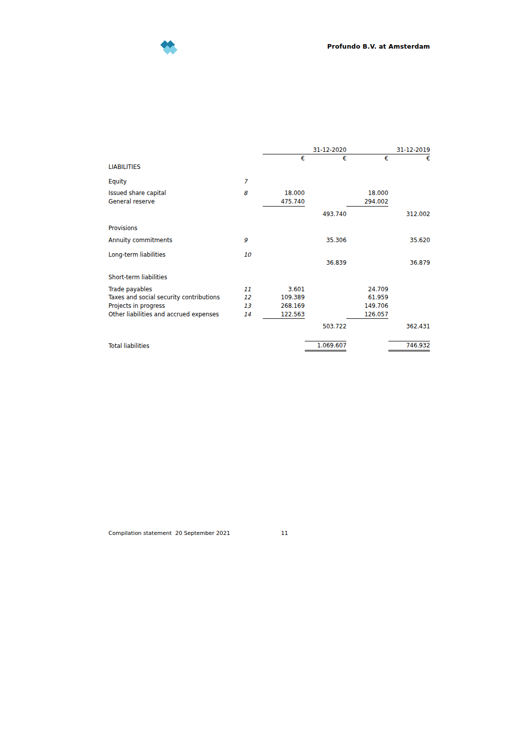Profundo B.V. at Amsterdam
| | | 31-12-2020 | 31-12-2019 |
| | | € | € | € | € |
| LIABILITIES | | | | | |
| Equity | 7 | | | | |
| Issued share capital | 8 | 18.000 | | 18.000 | |
| General reserve | | 475.740 | | 294.002 | |
| | | | 493.740 | | 312.002 |
| Provisions | | | | | |
| Annuity commitments | 9 | | 35.306 | | 35.620 |
| Long-term liabilities | 10 | | | | |
| | | | 36.839 | | 36.879 |
| Short-term liabilities | | | | | |
| Trade payables | 11 | 3.601 | | 24.709 | |
| Taxes and social security contributions | 12 | 109.389 | | 61.959 | |
| Projects in progress | 13 | 268.169 | | 149.706 | |
| Other liabilities and accrued expenses | 14 | 122.563 | | 126.057 | |
| | | | 503.722 | | 362.431 |
| Total liabilities | | | 1.069.607 | | 746.932 |
Compilation statement 20 September 2021 11